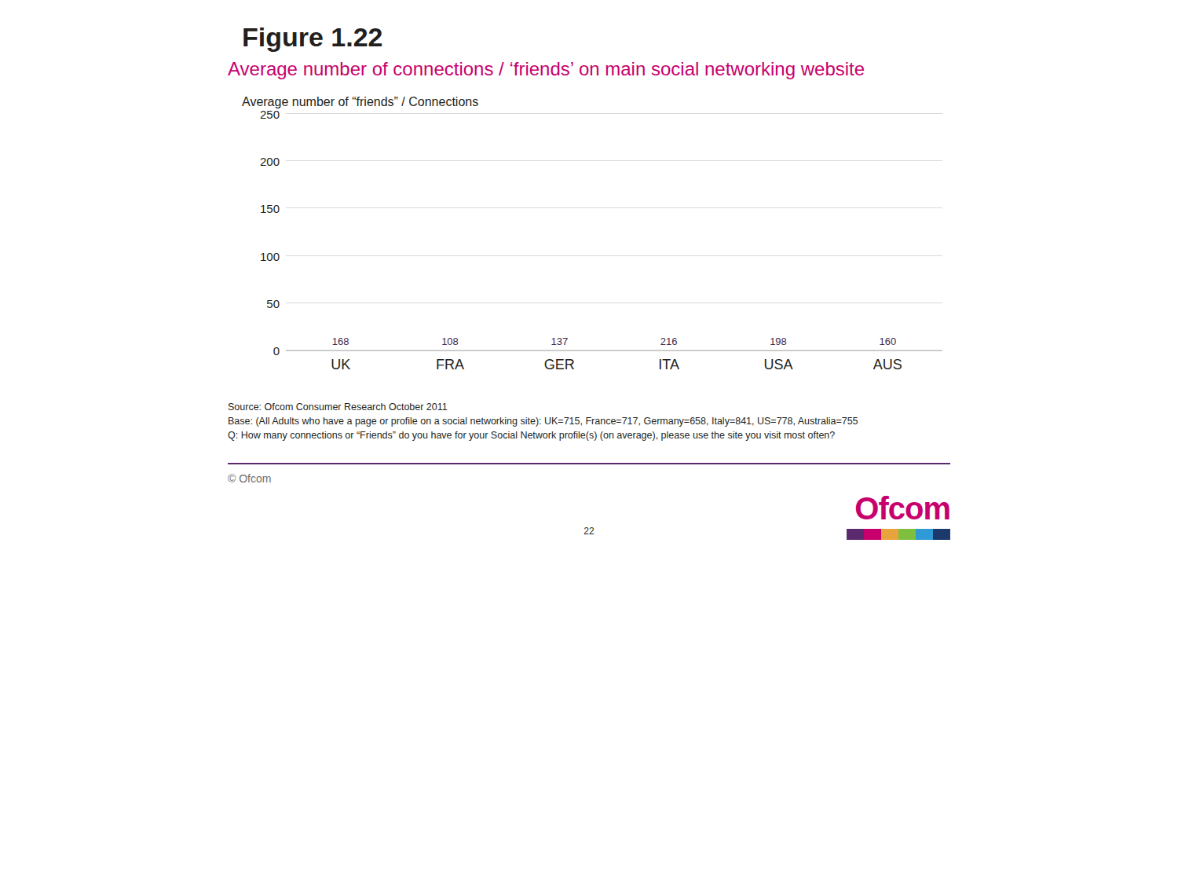Figure 1.22
Average number of connections / ‘friends’ on main social networking website
Average number of “friends” / Connections
0
50
100
150
200
250
168
108
137
216
198
160
UK FRA GER ITA USA AUS
Source: Ofcom Consumer Research October 2011
Base: (All Adults who have a page or profile on a social networking site): UK=715, France=717, Germany=658, Italy=841, US=778, Australia=755
Q: How many connections or “Friends” do you have for your Social Network profile(s) (on average), please use the site you visit most often?
© Ofcom
22
Ofcom